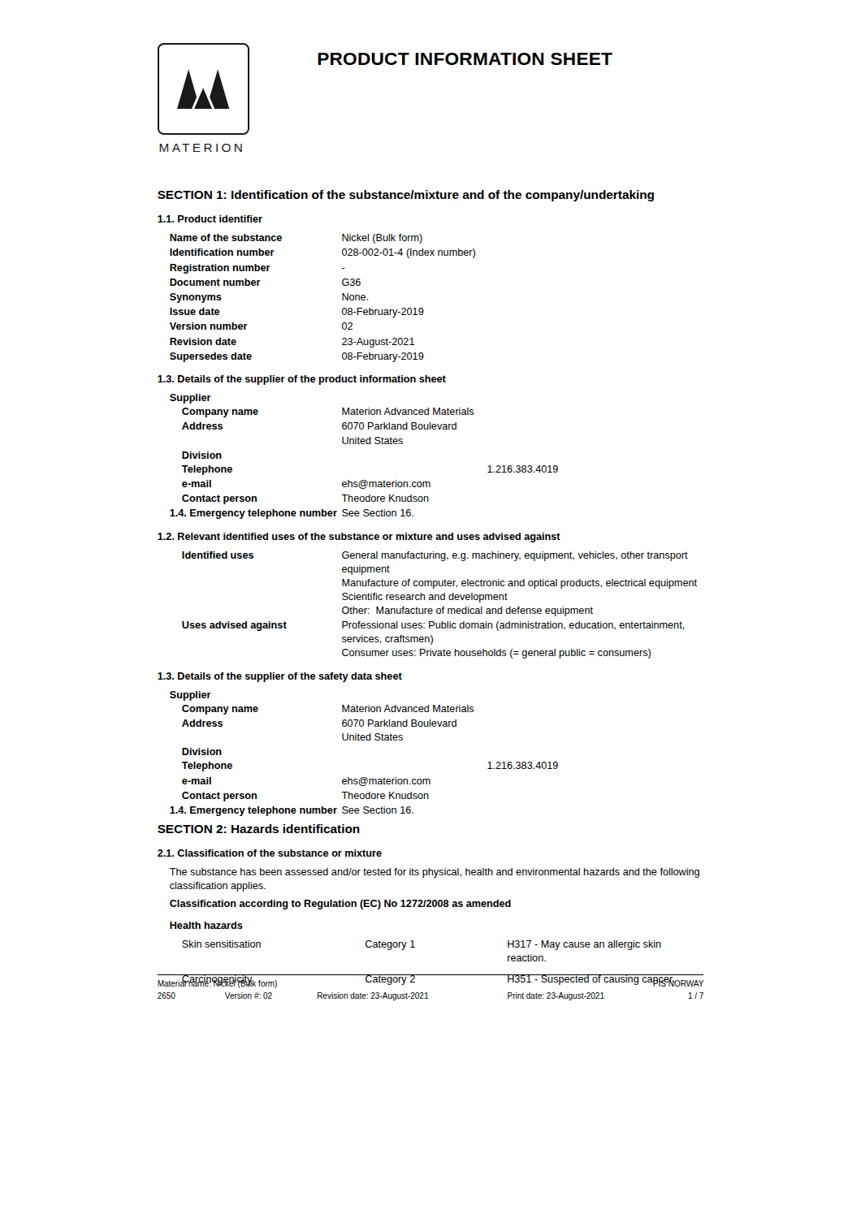MATERION
PRODUCT INFORMATION SHEET
SECTION 1: Identification of the substance/mixture and of the company/undertaking
1.1. Product identifier
Name of the substance
Nickel (Bulk form)
Identification number
028-002-01-4 (Index number)
Registration number
-
Document number
G36
Synonyms
None.
Issue date
08-February-2019
Version number
02
Revision date
23-August-2021
Supersedes date
08-February-2019
1.3. Details of the supplier of the product information sheet
Supplier
Company name
Materion Advanced Materials
Address
6070 Parkland Boulevard
United States
Division
Telephone
1.216.383.4019
e-mail
ehs@materion.com
Contact person
Theodore Knudson
1.4. Emergency telephone number
See Section 16.
1.2. Relevant identified uses of the substance or mixture and uses advised against
Identified uses
General manufacturing, e.g. machinery, equipment, vehicles, other transport equipment
Manufacture of computer, electronic and optical products, electrical equipment
Scientific research and development
Other: Manufacture of medical and defense equipment
Uses advised against
Professional uses: Public domain (administration, education, entertainment, services, craftsmen)
Consumer uses: Private households (= general public = consumers)
1.3. Details of the supplier of the safety data sheet
Supplier
Company name
Materion Advanced Materials
Address
6070 Parkland Boulevard
United States
Division
Telephone
1.216.383.4019
e-mail
ehs@materion.com
Contact person
Theodore Knudson
1.4. Emergency telephone number
See Section 16.
SECTION 2: Hazards identification
2.1. Classification of the substance or mixture
The substance has been assessed and/or tested for its physical, health and environmental hazards and the following classification applies.
Classification according to Regulation (EC) No 1272/2008 as amended
Health hazards
| Skin sensitisation | Category 1 | H317 - May cause an allergic skin reaction. |
| Carcinogenicity | Category 2 | H351 - Suspected of causing cancer. |
Material name: Nickel (Bulk form) PIS NORWAY
2650 Version #: 02 Revision date: 23-August-2021 Print date: 23-August-2021 1 / 7